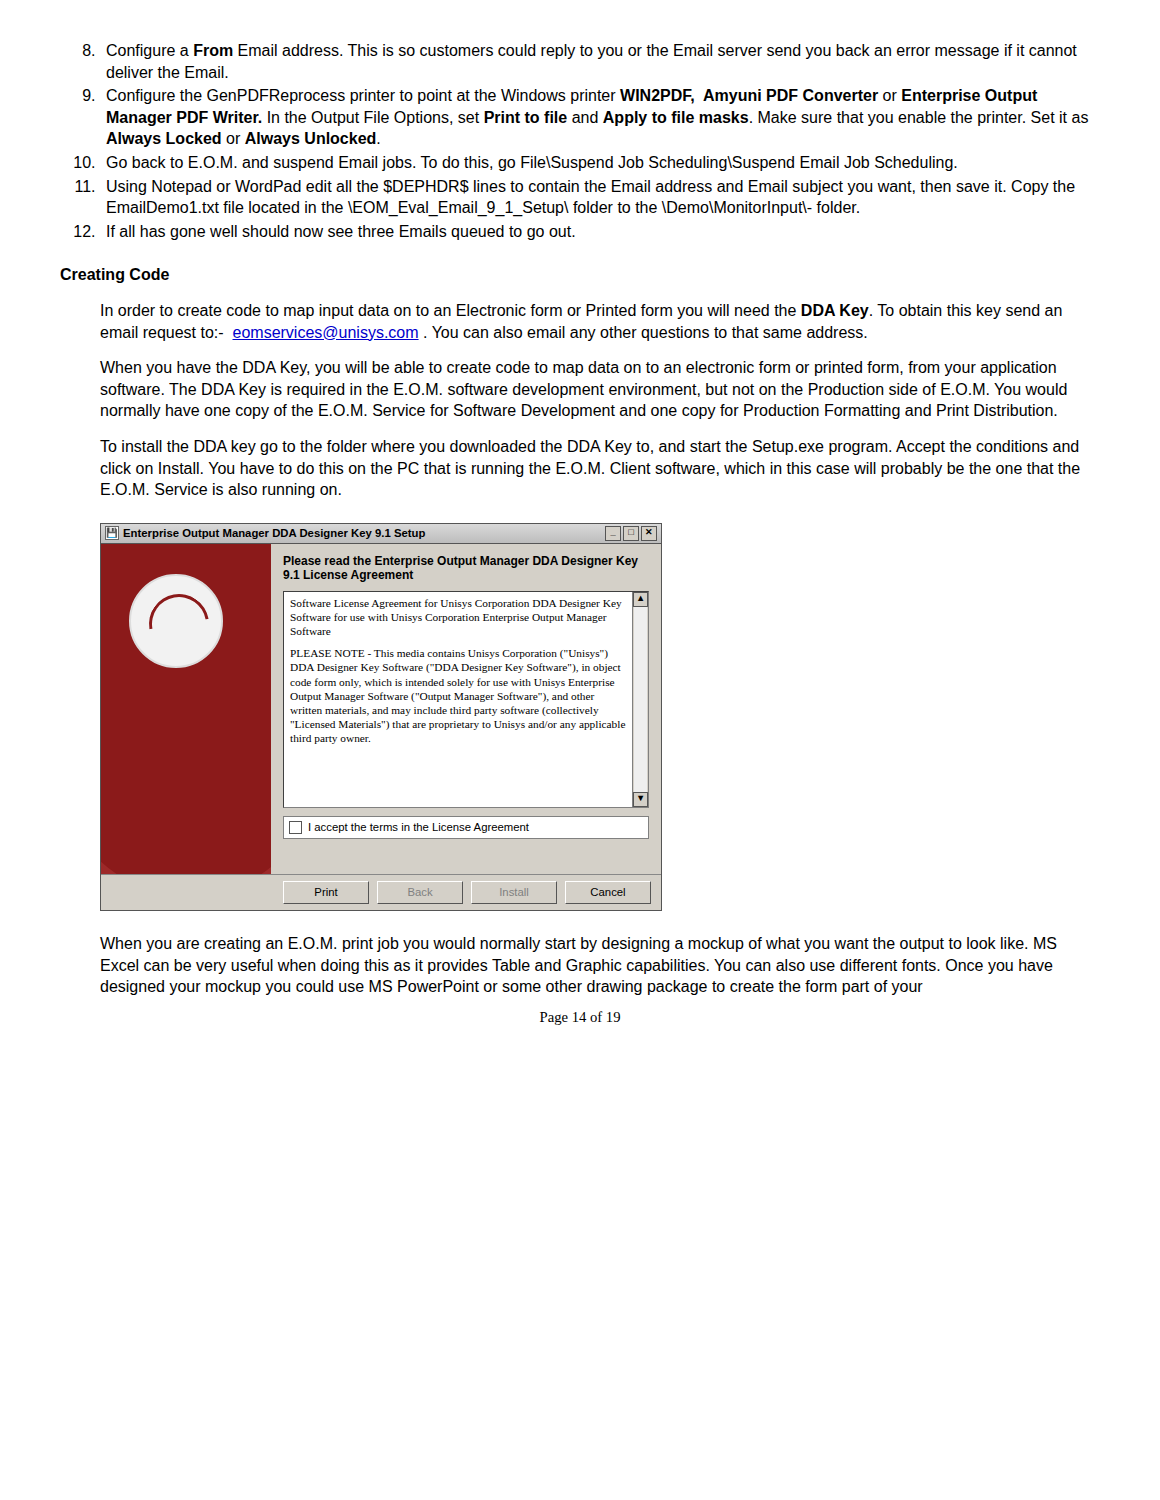Configure a From Email address. This is so customers could reply to you or the Email server send you back an error message if it cannot deliver the Email.
Configure the GenPDFReprocess printer to point at the Windows printer WIN2PDF, Amyuni PDF Converter or Enterprise Output Manager PDF Writer. In the Output File Options, set Print to file and Apply to file masks. Make sure that you enable the printer. Set it as Always Locked or Always Unlocked.
Go back to E.O.M. and suspend Email jobs. To do this, go File\Suspend Job Scheduling\Suspend Email Job Scheduling.
Using Notepad or WordPad edit all the $DEPHDR$ lines to contain the Email address and Email subject you want, then save it. Copy the EmailDemo1.txt file located in the \EOM_Eval_Email_9_1_Setup\ folder to the \Demo\MonitorInput\- folder.
If all has gone well should now see three Emails queued to go out.
Creating Code
In order to create code to map input data on to an Electronic form or Printed form you will need the DDA Key. To obtain this key send an email request to:- eomservices@unisys.com . You can also email any other questions to that same address.
When you have the DDA Key, you will be able to create code to map data on to an electronic form or printed form, from your application software. The DDA Key is required in the E.O.M. software development environment, but not on the Production side of E.O.M. You would normally have one copy of the E.O.M. Service for Software Development and one copy for Production Formatting and Print Distribution.
To install the DDA key go to the folder where you downloaded the DDA Key to, and start the Setup.exe program. Accept the conditions and click on Install. You have to do this on the PC that is running the E.O.M. Client software, which in this case will probably be the one that the E.O.M. Service is also running on.
💾 Enterprise Output Manager DDA Designer Key 9.1 Setup
_□✕
Please read the Enterprise Output Manager DDA Designer Key 9.1 License Agreement
Software License Agreement for Unisys Corporation DDA Designer Key Software for use with Unisys Corporation Enterprise Output Manager Software
PLEASE NOTE - This media contains Unisys Corporation ("Unisys") DDA Designer Key Software ("DDA Designer Key Software"), in object code form only, which is intended solely for use with Unisys Enterprise Output Manager Software ("Output Manager Software"), and other written materials, and may include third party software (collectively "Licensed Materials") that are proprietary to Unisys and/or any applicable third party owner.
▲
▼
I accept the terms in the License Agreement
Print
Back
Install
Cancel
When you are creating an E.O.M. print job you would normally start by designing a mockup of what you want the output to look like. MS Excel can be very useful when doing this as it provides Table and Graphic capabilities. You can also use different fonts. Once you have designed your mockup you could use MS PowerPoint or some other drawing package to create the form part of your
Page 14 of 19